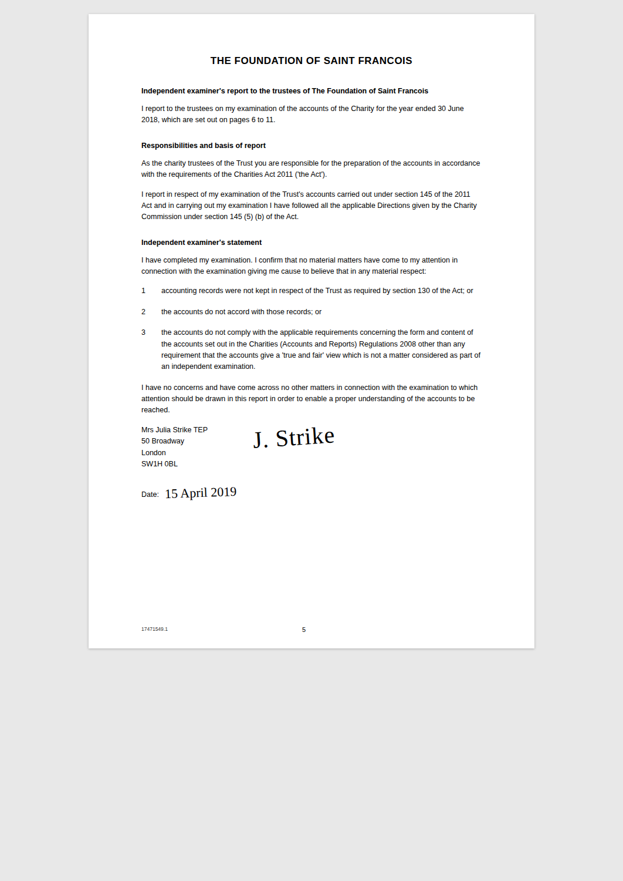THE FOUNDATION OF SAINT FRANCOIS
Independent examiner's report to the trustees of The Foundation of Saint Francois
I report to the trustees on my examination of the accounts of the Charity for the year ended 30 June 2018, which are set out on pages 6 to 11.
Responsibilities and basis of report
As the charity trustees of the Trust you are responsible for the preparation of the accounts in accordance with the requirements of the Charities Act 2011 ('the Act').
I report in respect of my examination of the Trust's accounts carried out under section 145 of the 2011 Act and in carrying out my examination I have followed all the applicable Directions given by the Charity Commission under section 145 (5) (b) of the Act.
Independent examiner's statement
I have completed my examination. I confirm that no material matters have come to my attention in connection with the examination giving me cause to believe that in any material respect:
1 accounting records were not kept in respect of the Trust as required by section 130 of the Act; or
2 the accounts do not accord with those records; or
3 the accounts do not comply with the applicable requirements concerning the form and content of the accounts set out in the Charities (Accounts and Reports) Regulations 2008 other than any requirement that the accounts give a 'true and fair' view which is not a matter considered as part of an independent examination.
I have no concerns and have come across no other matters in connection with the examination to which attention should be drawn in this report in order to enable a proper understanding of the accounts to be reached.
Mrs Julia Strike TEP
50 Broadway
London
SW1H 0BL
J. Strike
Date: 15 April 2019
17471549.1 5